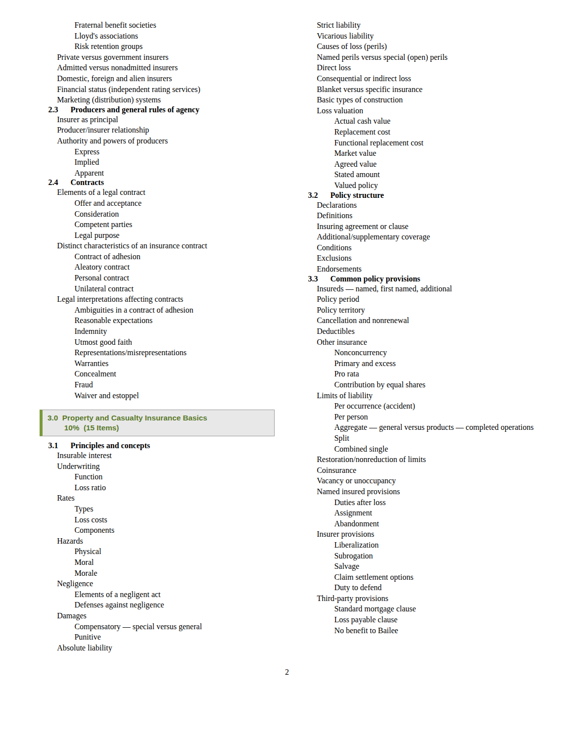Fraternal benefit societies
Lloyd's associations
Risk retention groups
Private versus government insurers
Admitted versus nonadmitted insurers
Domestic, foreign and alien insurers
Financial status (independent rating services)
Marketing (distribution) systems
2.3 Producers and general rules of agency
Insurer as principal
Producer/insurer relationship
Authority and powers of producers
Express
Implied
Apparent
2.4 Contracts
Elements of a legal contract
Offer and acceptance
Consideration
Competent parties
Legal purpose
Distinct characteristics of an insurance contract
Contract of adhesion
Aleatory contract
Personal contract
Unilateral contract
Legal interpretations affecting contracts
Ambiguities in a contract of adhesion
Reasonable expectations
Indemnity
Utmost good faith
Representations/misrepresentations
Warranties
Concealment
Fraud
Waiver and estoppel
3.0 Property and Casualty Insurance Basics 10% (15 Items)
3.1 Principles and concepts
Insurable interest
Underwriting
Function
Loss ratio
Rates
Types
Loss costs
Components
Hazards
Physical
Moral
Morale
Negligence
Elements of a negligent act
Defenses against negligence
Damages
Compensatory — special versus general
Punitive
Absolute liability
Strict liability
Vicarious liability
Causes of loss (perils)
Named perils versus special (open) perils
Direct loss
Consequential or indirect loss
Blanket versus specific insurance
Basic types of construction
Loss valuation
Actual cash value
Replacement cost
Functional replacement cost
Market value
Agreed value
Stated amount
Valued policy
3.2 Policy structure
Declarations
Definitions
Insuring agreement or clause
Additional/supplementary coverage
Conditions
Exclusions
Endorsements
3.3 Common policy provisions
Insureds — named, first named, additional
Policy period
Policy territory
Cancellation and nonrenewal
Deductibles
Other insurance
Nonconcurrency
Primary and excess
Pro rata
Contribution by equal shares
Limits of liability
Per occurrence (accident)
Per person
Aggregate — general versus products — completed operations
Split
Combined single
Restoration/nonreduction of limits
Coinsurance
Vacancy or unoccupancy
Named insured provisions
Duties after loss
Assignment
Abandonment
Insurer provisions
Liberalization
Subrogation
Salvage
Claim settlement options
Duty to defend
Third-party provisions
Standard mortgage clause
Loss payable clause
No benefit to Bailee
2